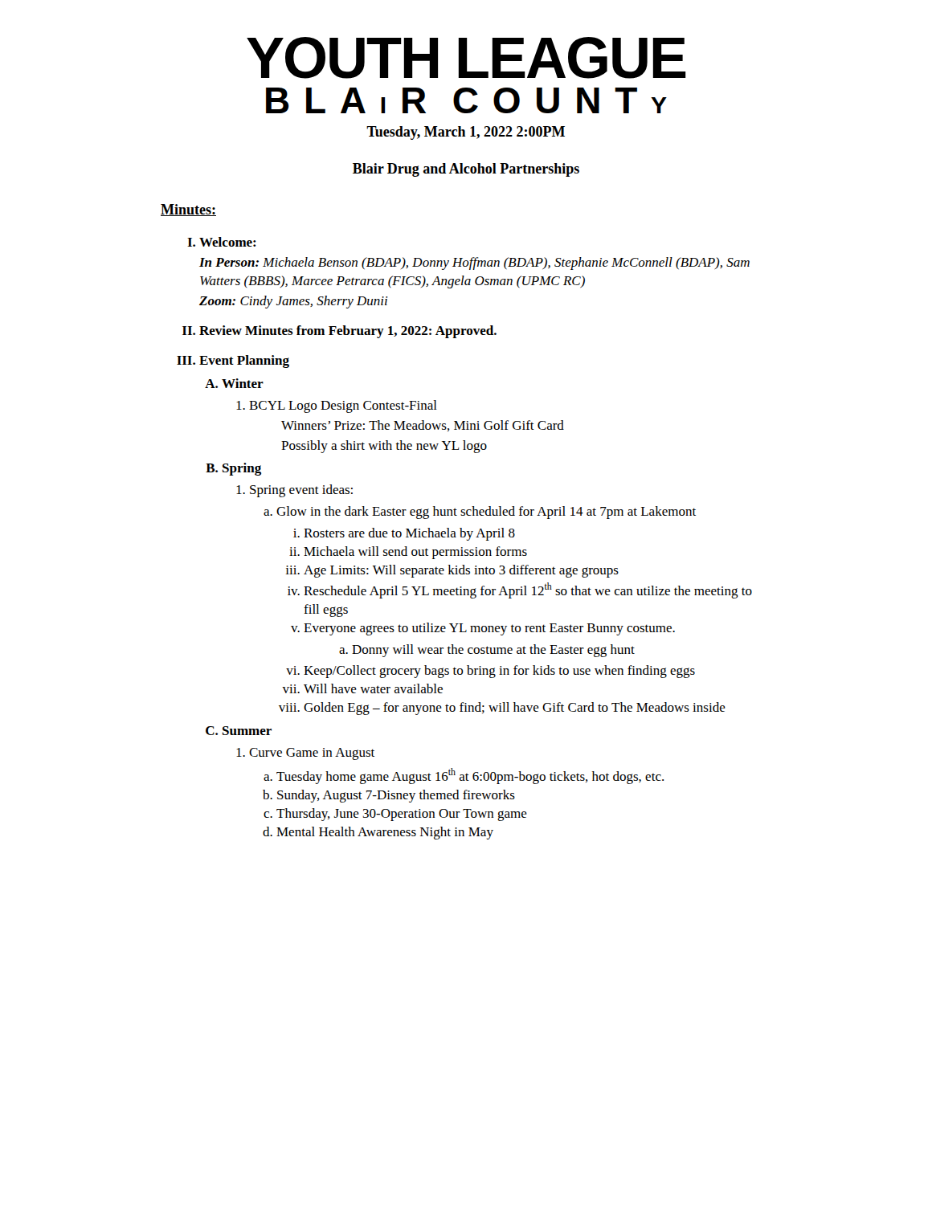Youth League B L A i R C O U N T Y
Tuesday, March 1, 2022 2:00PM
Blair Drug and Alcohol Partnerships
Minutes:
Welcome:
In Person: Michaela Benson (BDAP), Donny Hoffman (BDAP), Stephanie McConnell (BDAP), Sam Watters (BBBS), Marcee Petrarca (FICS), Angela Osman (UPMC RC)
Zoom: Cindy James, Sherry Dunii
Review Minutes from February 1, 2022: Approved.
Event Planning
Winter
BCYL Logo Design Contest-Final
Winners’ Prize: The Meadows, Mini Golf Gift Card
Possibly a shirt with the new YL logo
Spring
Spring event ideas:
Glow in the dark Easter egg hunt scheduled for April 14 at 7pm at Lakemont
Rosters are due to Michaela by April 8
Michaela will send out permission forms
Age Limits: Will separate kids into 3 different age groups
Reschedule April 5 YL meeting for April 12th so that we can utilize the meeting to fill eggs
Everyone agrees to utilize YL money to rent Easter Bunny costume.
Donny will wear the costume at the Easter egg hunt
Keep/Collect grocery bags to bring in for kids to use when finding eggs
Will have water available
Golden Egg – for anyone to find; will have Gift Card to The Meadows inside
Summer
Curve Game in August
Tuesday home game August 16th at 6:00pm-bogo tickets, hot dogs, etc.
Sunday, August 7-Disney themed fireworks
Thursday, June 30-Operation Our Town game
Mental Health Awareness Night in May